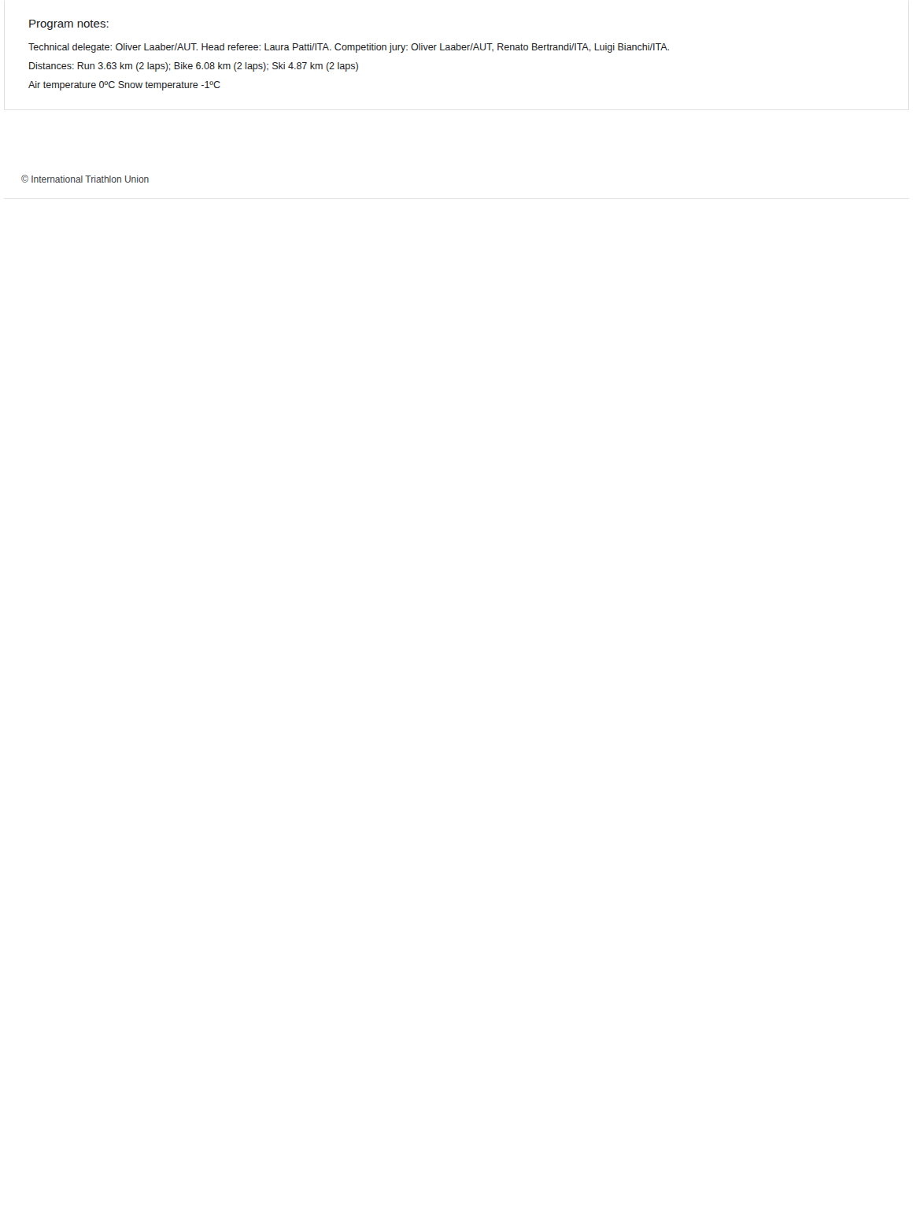Program notes:
Technical delegate: Oliver Laaber/AUT. Head referee: Laura Patti/ITA. Competition jury: Oliver Laaber/AUT, Renato Bertrandi/ITA, Luigi Bianchi/ITA.
Distances: Run 3.63 km (2 laps); Bike 6.08 km (2 laps); Ski 4.87 km (2 laps)
Air temperature 0ºC Snow temperature -1ºC
© International Triathlon Union